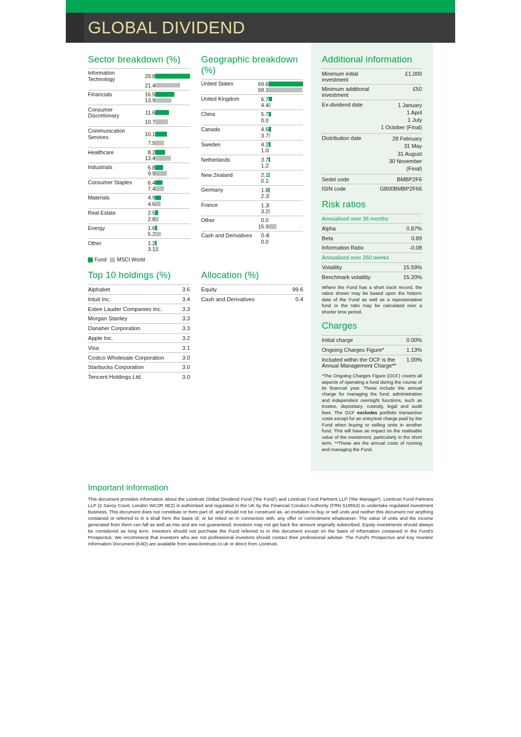GLOBAL DIVIDEND
Sector breakdown (%)
| Information Technology | 29.8 | |
| | 21.4 | |
| Financials | 16.5 | |
| | 13.9 | |
| Consumer Discretionary | 11.6 | |
| | 10.7 | |
| Communication Services | 10.1 | |
| | 7.5 | |
| Healthcare | 8.2 | |
| | 13.4 | |
| Industrials | 6.8 | |
| | 9.9 | |
| Consumer Staples | 6.4 | |
| | 7.4 | |
| Materials | 4.9 | |
| | 4.6 | |
| Real Estate | 2.5 | |
| | 2.8 | |
| Energy | 1.6 | |
| | 5.2 | |
| Other | 1.2 | |
| | 3.1 | |
Fund MSCI World
Geographic breakdown (%)
| United States | 69.6 | |
| | 68.3 | |
| United Kingdom | 6.7 | |
| | 4.4 | |
| China | 5.7 | |
| | 0.0 | |
| Canada | 4.6 | |
| | 3.7 | |
| Sweden | 4.2 | |
| | 1.0 | |
| Netherlands | 3.7 | |
| | 1.2 | |
| New Zealand | 2.1 | |
| | 0.1 | |
| Germany | 1.8 | |
| | 2.3 | |
| France | 1.3 | |
| | 3.2 | |
| Other | 0.0 | |
| | 15.9 | |
| Cash and Derivatives | 0.4 | |
| | 0.0 | |
Top 10 holdings (%)
| Alphabet | 3.6 |
| Intuit Inc. | 3.4 |
| Estee Lauder Companies Inc. | 3.3 |
| Morgan Stanley | 3.3 |
| Danaher Corporation | 3.3 |
| Apple Inc. | 3.2 |
| Visa | 3.1 |
| Costco Wholesale Corporation | 3.0 |
| Starbucks Corporation | 3.0 |
| Tencent Holdings Ltd. | 3.0 |
Allocation (%)
| Equity | 99.6 |
| Cash and Derivatives | 0.4 |
Additional information
| Minimum initial investment | £1,000 |
| Minimum additional investment | £50 |
| Ex-dividend date | 1 January 1 April 1 July 1 October (Final) |
| Distribution date | 28 February 31 May 31 August 30 November (Final) |
| Sedol code | BMBP2F6 |
| ISIN code | GB00BMBP2F66 |
Risk ratios
| Annualised over 36 months |
| Alpha | 0.87% |
| Beta | 0.89 |
| Information Ratio | -0.08 |
| Annualised over 260 weeks |
| Volatility | 15.59% |
| Benchmark volatility | 15.20% |
Where the Fund has a short track record, the ratios shown may be based upon the historic data of the Fund as well as a representative fund or the ratio may be calculated over a shorter time period.
Charges
| Initial charge | 0.00% |
| Ongoing Charges Figure* | 1.13% |
| Included within the OCF is the Annual Management Charge** | 1.00% |
*The Ongoing Charges Figure (OCF) covers all aspects of operating a fund during the course of its financial year. These include the annual charge for managing the fund, administration and independent oversight functions, such as trustee, depositary, custody, legal and audit fees. The OCF excludes portfolio transaction costs except for an entry/exit charge paid by the Fund when buying or selling units in another fund. This will have an impact on the realisable value of the investment, particularly in the short term. **These are the annual costs of running and managing the Fund.
Important information
This document provides information about the Liontrust Global Dividend Fund ('the Fund') and Liontrust Fund Partners LLP ('the Manager'). Liontrust Fund Partners LLP (2 Savoy Court, London WC2R 0EZ) is authorised and regulated in the UK by the Financial Conduct Authority (FRN 518552) to undertake regulated investment business. This document does not constitute or form part of, and should not be construed as, an invitation to buy or sell units and neither this document nor anything contained or referred to in it shall form the basis of, or be relied on in connection with, any offer or commitment whatsoever. The value of units and the income generated from them can fall as well as rise and are not guaranteed; investors may not get back the amount originally subscribed. Equity investments should always be considered as long term. Investors should not purchase the Fund referred to in this document except on the basis of information contained in the Fund's Prospectus. We recommend that investors who are not professional investors should contact their professional adviser. The Fund's Prospectus and Key Investor Information Document (KIID) are available from www.liontrust.co.uk or direct from Liontrust.